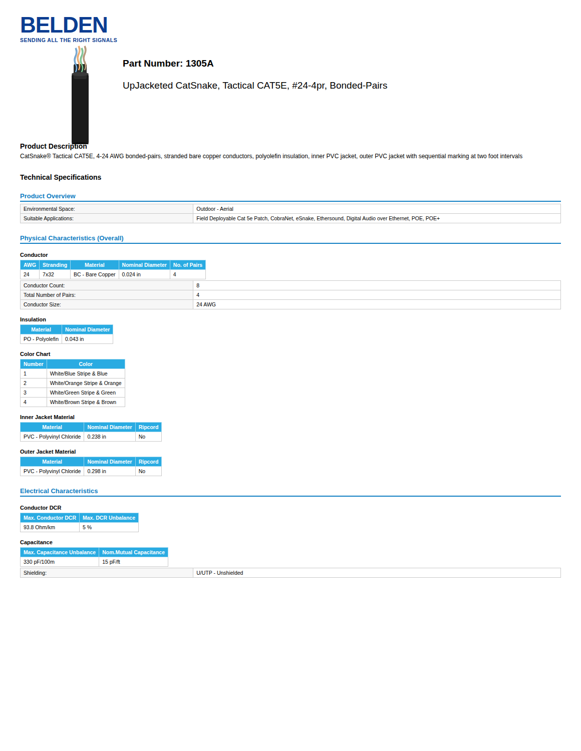BELDEN
SENDING ALL THE RIGHT SIGNALS
Part Number: 1305A
UpJacketed CatSnake, Tactical CAT5E, #24-4pr, Bonded-Pairs
Product Description
CatSnake® Tactical CAT5E, 4-24 AWG bonded-pairs, stranded bare copper conductors, polyolefin insulation, inner PVC jacket, outer PVC jacket with sequential marking at two foot intervals
Technical Specifications
Product Overview
| Environmental Space: | Outdoor - Aerial |
| Suitable Applications: | Field Deployable Cat 5e Patch, CobraNet, eSnake, Ethersound, Digital Audio over Ethernet, POE, POE+ |
Physical Characteristics (Overall)
Conductor
| AWG | Stranding | Material | Nominal Diameter | No. of Pairs |
| --- | --- | --- | --- | --- |
| 24 | 7x32 | BC - Bare Copper | 0.024 in | 4 |
| Conductor Count: | 8 |
| Total Number of Pairs: | 4 |
| Conductor Size: | 24 AWG |
Insulation
| Material | Nominal Diameter |
| --- | --- |
| PO - Polyolefin | 0.043 in |
Color Chart
| Number | Color |
| --- | --- |
| 1 | White/Blue Stripe & Blue |
| 2 | White/Orange Stripe & Orange |
| 3 | White/Green Stripe & Green |
| 4 | White/Brown Stripe & Brown |
Inner Jacket Material
| Material | Nominal Diameter | Ripcord |
| --- | --- | --- |
| PVC - Polyvinyl Chloride | 0.238 in | No |
Outer Jacket Material
| Material | Nominal Diameter | Ripcord |
| --- | --- | --- |
| PVC - Polyvinyl Chloride | 0.298 in | No |
Electrical Characteristics
Conductor DCR
| Max. Conductor DCR | Max. DCR Unbalance |
| --- | --- |
| 93.8 Ohm/km | 5 % |
Capacitance
| Max. Capacitance Unbalance | Nom.Mutual Capacitance |
| --- | --- |
| 330 pF/100m | 15 pF/ft |
| Shielding: | U/UTP - Unshielded |